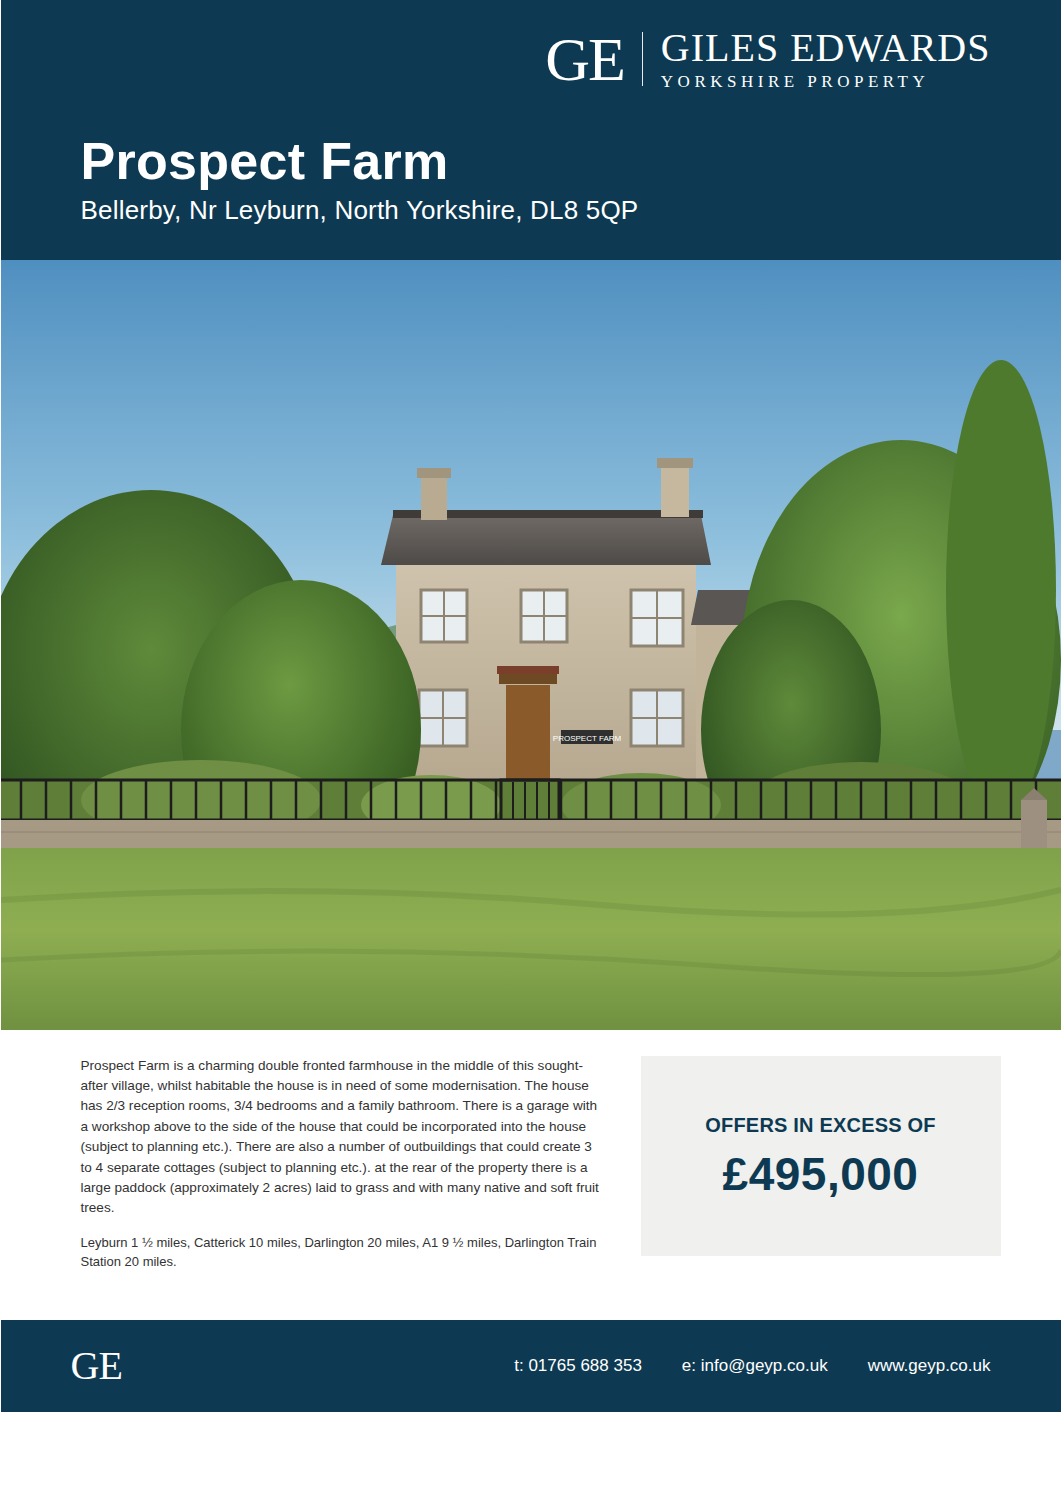GE
GILES EDWARDS
YORKSHIRE PROPERTY
Prospect Farm
Bellerby, Nr Leyburn, North Yorkshire, DL8 5QP
PROSPECT FARM
Prospect Farm is a charming double fronted farmhouse in the middle of this sought-after village, whilst habitable the house is in need of some modernisation. The house has 2/3 reception rooms, 3/4 bedrooms and a family bathroom. There is a garage with a workshop above to the side of the house that could be incorporated into the house (subject to planning etc.). There are also a number of outbuildings that could create 3 to 4 separate cottages (subject to planning etc.). at the rear of the property there is a large paddock (approximately 2 acres) laid to grass and with many native and soft fruit trees.
Leyburn 1 ½ miles, Catterick 10 miles, Darlington 20 miles, A1 9 ½ miles, Darlington Train Station 20 miles.
OFFERS IN EXCESS OF
£495,000
GE
t: 01765 688 353 e: info@geyp.co.uk www.geyp.co.uk